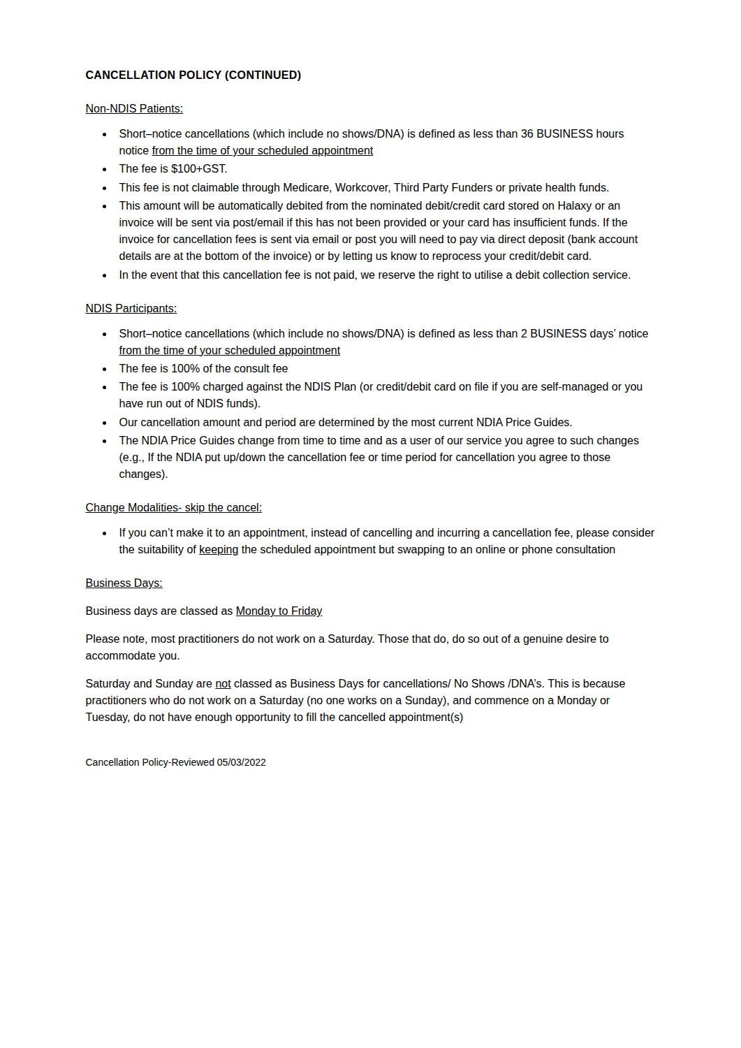CANCELLATION POLICY (CONTINUED)
Non-NDIS Patients:
Short–notice cancellations (which include no shows/DNA) is defined as less than 36 BUSINESS hours notice from the time of your scheduled appointment
The fee is $100+GST.
This fee is not claimable through Medicare, Workcover, Third Party Funders or private health funds.
This amount will be automatically debited from the nominated debit/credit card stored on Halaxy or an invoice will be sent via post/email if this has not been provided or your card has insufficient funds. If the invoice for cancellation fees is sent via email or post you will need to pay via direct deposit (bank account details are at the bottom of the invoice) or by letting us know to reprocess your credit/debit card.
In the event that this cancellation fee is not paid, we reserve the right to utilise a debit collection service.
NDIS Participants:
Short–notice cancellations (which include no shows/DNA) is defined as less than 2 BUSINESS days’ notice from the time of your scheduled appointment
The fee is 100% of the consult fee
The fee is 100% charged against the NDIS Plan (or credit/debit card on file if you are self-managed or you have run out of NDIS funds).
Our cancellation amount and period are determined by the most current NDIA Price Guides.
The NDIA Price Guides change from time to time and as a user of our service you agree to such changes (e.g., If the NDIA put up/down the cancellation fee or time period for cancellation you agree to those changes).
Change Modalities- skip the cancel:
If you can’t make it to an appointment, instead of cancelling and incurring a cancellation fee, please consider the suitability of keeping the scheduled appointment but swapping to an online or phone consultation
Business Days:
Business days are classed as Monday to Friday
Please note, most practitioners do not work on a Saturday. Those that do, do so out of a genuine desire to accommodate you.
Saturday and Sunday are not classed as Business Days for cancellations/ No Shows /DNA’s. This is because practitioners who do not work on a Saturday (no one works on a Sunday), and commence on a Monday or Tuesday, do not have enough opportunity to fill the cancelled appointment(s)
Cancellation Policy-Reviewed 05/03/2022